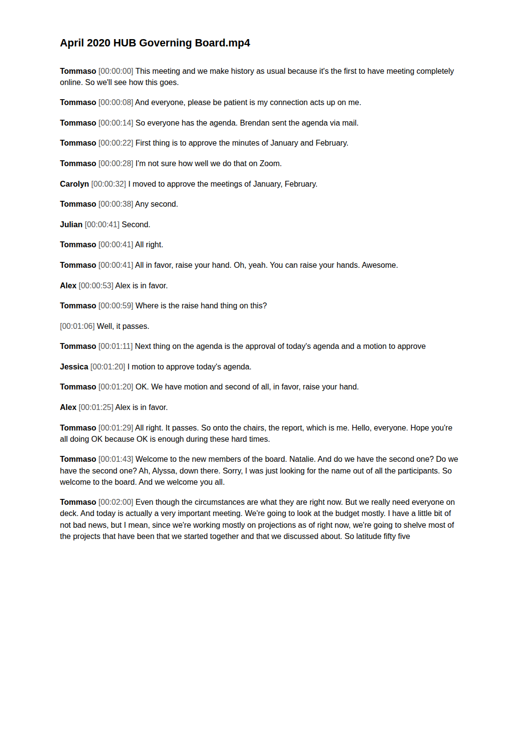April 2020 HUB Governing Board.mp4
Tommaso [00:00:00] This meeting and we make history as usual because it's the first to have meeting completely online. So we'll see how this goes.
Tommaso [00:00:08] And everyone, please be patient is my connection acts up on me.
Tommaso [00:00:14] So everyone has the agenda. Brendan sent the agenda via mail.
Tommaso [00:00:22] First thing is to approve the minutes of January and February.
Tommaso [00:00:28] I'm not sure how well we do that on Zoom.
Carolyn [00:00:32] I moved to approve the meetings of January, February.
Tommaso [00:00:38] Any second.
Julian [00:00:41] Second.
Tommaso [00:00:41] All right.
Tommaso [00:00:41] All in favor, raise your hand. Oh, yeah. You can raise your hands. Awesome.
Alex [00:00:53] Alex is in favor.
Tommaso [00:00:59] Where is the raise hand thing on this?
[00:01:06] Well, it passes.
Tommaso [00:01:11] Next thing on the agenda is the approval of today's agenda and a motion to approve
Jessica [00:01:20] I motion to approve today's agenda.
Tommaso [00:01:20] OK. We have motion and second of all, in favor, raise your hand.
Alex [00:01:25] Alex is in favor.
Tommaso [00:01:29] All right. It passes. So onto the chairs, the report, which is me. Hello, everyone. Hope you're all doing OK because OK is enough during these hard times.
Tommaso [00:01:43] Welcome to the new members of the board. Natalie. And do we have the second one? Do we have the second one? Ah, Alyssa, down there. Sorry, I was just looking for the name out of all the participants. So welcome to the board. And we welcome you all.
Tommaso [00:02:00] Even though the circumstances are what they are right now. But we really need everyone on deck. And today is actually a very important meeting. We're going to look at the budget mostly. I have a little bit of not bad news, but I mean, since we're working mostly on projections as of right now, we're going to shelve most of the projects that have been that we started together and that we discussed about. So latitude fifty five